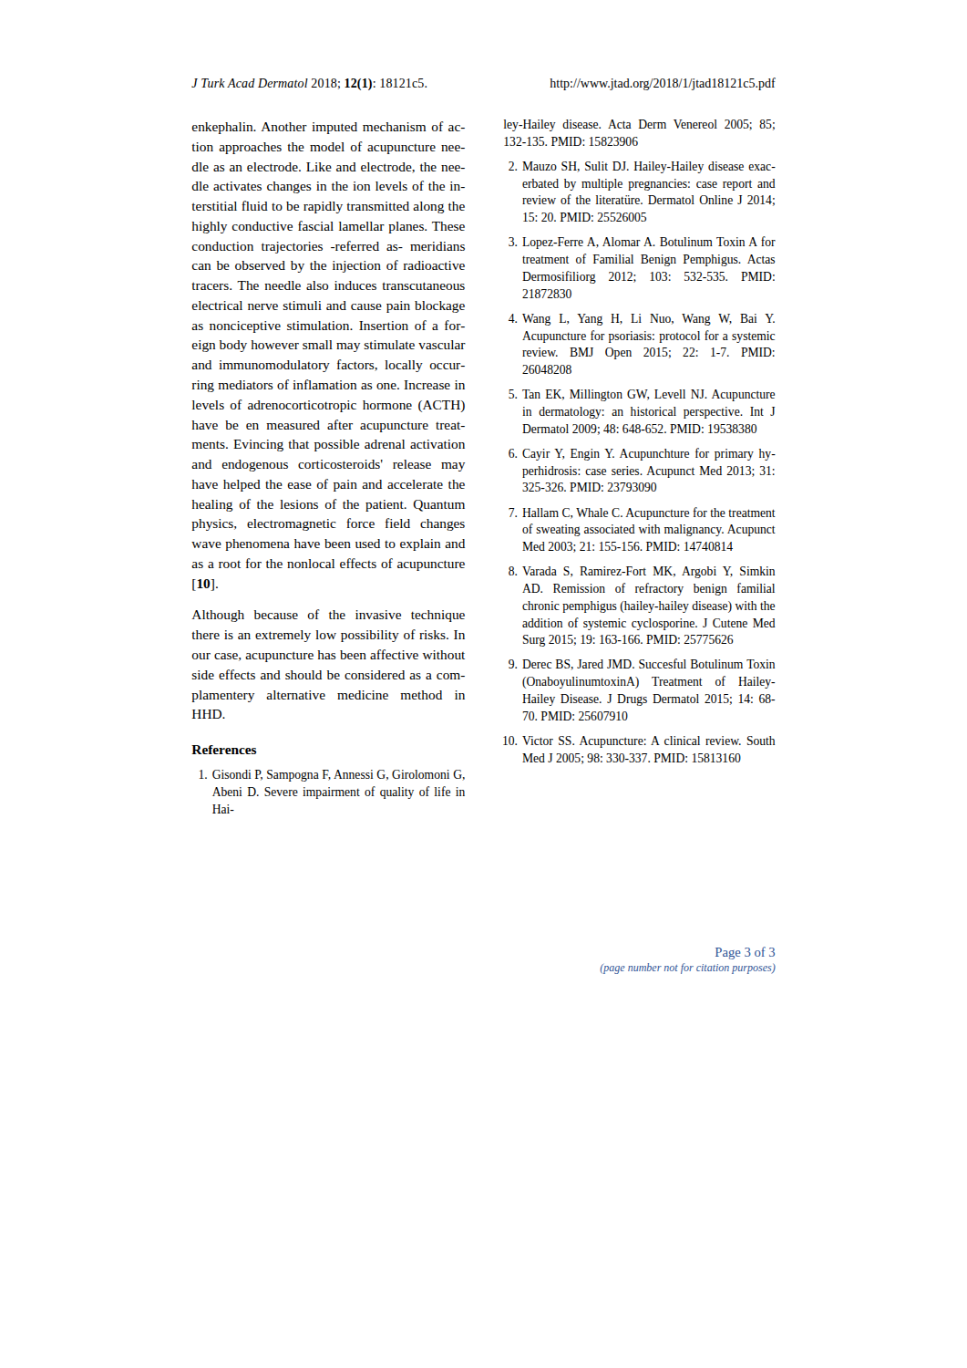J Turk Acad Dermatol 2018; 12(1): 18121c5.
http://www.jtad.org/2018/1/jtad18121c5.pdf
enkephalin. Another imputed mechanism of action approaches the model of acupuncture needle as an electrode. Like and electrode, the needle activates changes in the ion levels of the interstitial fluid to be rapidly transmitted along the highly conductive fascial lamellar planes. These conduction trajectories -referred as- meridians can be observed by the injection of radioactive tracers. The needle also induces transcutaneous electrical nerve stimuli and cause pain blockage as nonciceptive stimulation. Insertion of a foreign body however small may stimulate vascular and immunomodulatory factors, locally occurring mediators of inflamation as one. Increase in levels of adrenocorticotropic hormone (ACTH) have be en measured after acupuncture treatments. Evincing that possible adrenal activation and endogenous corticosteroids' release may have helped the ease of pain and accelerate the healing of the lesions of the patient. Quantum physics, electromagnetic force field changes wave phenomena have been used to explain and as a root for the nonlocal effects of acupuncture [10].
Although because of the invasive technique there is an extremely low possibility of risks. In our case, acupuncture has been affective without side effects and should be considered as a complamentery alternative medicine method in HHD.
References
Gisondi P, Sampogna F, Annessi G, Girolomoni G, Abeni D. Severe impairment of quality of life in Hai-
ley-Hailey disease. Acta Derm Venereol 2005; 85; 132-135. PMID: 15823906
Mauzo SH, Sulit DJ. Hailey-Hailey disease exacerbated by multiple pregnancies: case report and review of the literatüre. Dermatol Online J 2014; 15: 20. PMID: 25526005
Lopez-Ferre A, Alomar A. Botulinum Toxin A for treatment of Familial Benign Pemphigus. Actas Dermosifiliorg 2012; 103: 532-535. PMID: 21872830
Wang L, Yang H, Li Nuo, Wang W, Bai Y. Acupuncture for psoriasis: protocol for a systemic review. BMJ Open 2015; 22: 1-7. PMID: 26048208
Tan EK, Millington GW, Levell NJ. Acupuncture in dermatology: an historical perspective. Int J Dermatol 2009; 48: 648-652. PMID: 19538380
Cayir Y, Engin Y. Acupunchture for primary hyperhidrosis: case series. Acupunct Med 2013; 31: 325-326. PMID: 23793090
Hallam C, Whale C. Acupuncture for the treatment of sweating associated with malignancy. Acupunct Med 2003; 21: 155-156. PMID: 14740814
Varada S, Ramirez-Fort MK, Argobi Y, Simkin AD. Remission of refractory benign familial chronic pemphigus (hailey-hailey disease) with the addition of systemic cyclosporine. J Cutene Med Surg 2015; 19: 163-166. PMID: 25775626
Derec BS, Jared JMD. Succesful Botulinum Toxin (OnaboyulinumtoxinA) Treatment of Hailey-Hailey Disease. J Drugs Dermatol 2015; 14: 68-70. PMID: 25607910
Victor SS. Acupuncture: A clinical review. South Med J 2005; 98: 330-337. PMID: 15813160
Page 3 of 3
(page number not for citation purposes)